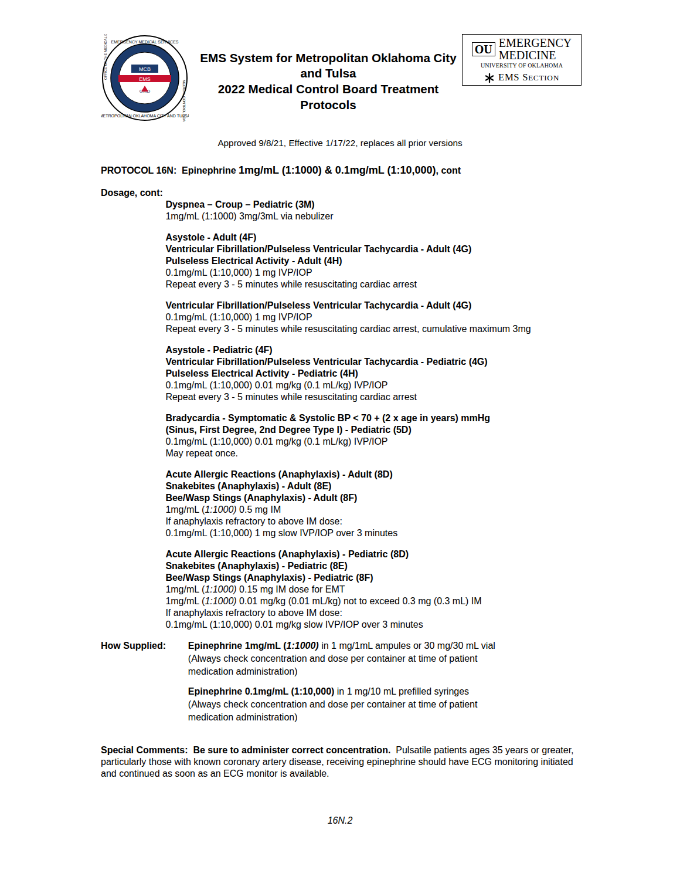MCB EMS OMD EMERGENCY MEDICAL SERVICES METROPOLITAN OKLAHOMA CITY AND TULSA OFFICE OF THE MEDICAL DIRECTOR MEDICAL CONTROL BOARD
EMS System for Metropolitan Oklahoma City and Tulsa
2022 Medical Control Board Treatment Protocols
OU EMERGENCY
MEDICINE
UNIVERSITY OF OKLAHOMA
EMS SECTION
Approved 9/8/21, Effective 1/17/22, replaces all prior versions
PROTOCOL 16N: Epinephrine 1mg/mL (1:1000) & 0.1mg/mL (1:10,000), cont
Dosage, cont:
Dyspnea – Croup – Pediatric (3M)
1mg/mL (1:1000) 3mg/3mL via nebulizer
Asystole - Adult (4F)
Ventricular Fibrillation/Pulseless Ventricular Tachycardia - Adult (4G)
Pulseless Electrical Activity - Adult (4H)
0.1mg/mL (1:10,000) 1 mg IVP/IOP
Repeat every 3 - 5 minutes while resuscitating cardiac arrest
Ventricular Fibrillation/Pulseless Ventricular Tachycardia - Adult (4G)
0.1mg/mL (1:10,000) 1 mg IVP/IOP
Repeat every 3 - 5 minutes while resuscitating cardiac arrest, cumulative maximum 3mg
Asystole - Pediatric (4F)
Ventricular Fibrillation/Pulseless Ventricular Tachycardia - Pediatric (4G)
Pulseless Electrical Activity - Pediatric (4H)
0.1mg/mL (1:10,000) 0.01 mg/kg (0.1 mL/kg) IVP/IOP
Repeat every 3 - 5 minutes while resuscitating cardiac arrest
Bradycardia - Symptomatic & Systolic BP < 70 + (2 x age in years) mmHg
(Sinus, First Degree, 2nd Degree Type I) - Pediatric (5D)
0.1mg/mL (1:10,000) 0.01 mg/kg (0.1 mL/kg) IVP/IOP
May repeat once.
Acute Allergic Reactions (Anaphylaxis) - Adult (8D)
Snakebites (Anaphylaxis) - Adult (8E)
Bee/Wasp Stings (Anaphylaxis) - Adult (8F)
1mg/mL (1:1000) 0.5 mg IM
If anaphylaxis refractory to above IM dose:
0.1mg/mL (1:10,000) 1 mg slow IVP/IOP over 3 minutes
Acute Allergic Reactions (Anaphylaxis) - Pediatric (8D)
Snakebites (Anaphylaxis) - Pediatric (8E)
Bee/Wasp Stings (Anaphylaxis) - Pediatric (8F)
1mg/mL (1:1000) 0.15 mg IM dose for EMT
1mg/mL (1:1000) 0.01 mg/kg (0.01 mL/kg) not to exceed 0.3 mg (0.3 mL) IM
If anaphylaxis refractory to above IM dose:
0.1mg/mL (1:10,000) 0.01 mg/kg slow IVP/IOP over 3 minutes
How Supplied:
Epinephrine 1mg/mL (1:1000) in 1 mg/1mL ampules or 30 mg/30 mL vial
(Always check concentration and dose per container at time of patient
medication administration)
Epinephrine 0.1mg/mL (1:10,000) in 1 mg/10 mL prefilled syringes
(Always check concentration and dose per container at time of patient
medication administration)
Special Comments: Be sure to administer correct concentration. Pulsatile patients ages 35 years or greater, particularly those with known coronary artery disease, receiving epinephrine should have ECG monitoring initiated and continued as soon as an ECG monitor is available.
16N.2